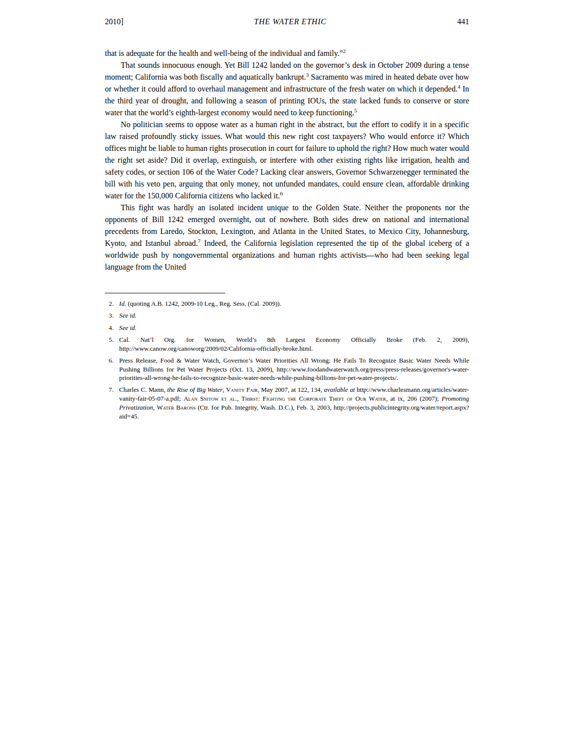2010] The Water Ethic 441
that is adequate for the health and well-being of the individual and family.”2
That sounds innocuous enough. Yet Bill 1242 landed on the governor’s desk in October 2009 during a tense moment; California was both fiscally and aquatically bankrupt.3 Sacramento was mired in heated debate over how or whether it could afford to overhaul management and infrastructure of the fresh water on which it depended.4 In the third year of drought, and following a season of printing IOUs, the state lacked funds to conserve or store water that the world’s eighth-largest economy would need to keep functioning.5
No politician seems to oppose water as a human right in the abstract, but the effort to codify it in a specific law raised profoundly sticky issues. What would this new right cost taxpayers? Who would enforce it? Which offices might be liable to human rights prosecution in court for failure to uphold the right? How much water would the right set aside? Did it overlap, extinguish, or interfere with other existing rights like irrigation, health and safety codes, or section 106 of the Water Code? Lacking clear answers, Governor Schwarzenegger terminated the bill with his veto pen, arguing that only money, not unfunded mandates, could ensure clean, affordable drinking water for the 150,000 California citizens who lacked it.6
This fight was hardly an isolated incident unique to the Golden State. Neither the proponents nor the opponents of Bill 1242 emerged overnight, out of nowhere. Both sides drew on national and international precedents from Laredo, Stockton, Lexington, and Atlanta in the United States, to Mexico City, Johannesburg, Kyoto, and Istanbul abroad.7 Indeed, the California legislation represented the tip of the global iceberg of a worldwide push by nongovernmental organizations and human rights activists—who had been seeking legal language from the United
2. Id. (quoting A.B. 1242, 2009-10 Leg., Reg. Sess. (Cal. 2009)).
3. See id.
4. See id.
5. Cal. Nat’l Org. for Women, World’s 8th Largest Economy Officially Broke (Feb. 2, 2009), http://www.canow.org/canoworg/2009/02/California-officially-broke.html.
6. Press Release, Food & Water Watch, Governor’s Water Priorities All Wrong; He Fails To Recognize Basic Water Needs While Pushing Billions for Pet Water Projects (Oct. 13, 2009), http://www.foodandwaterwatch.org/press/press-releases/governor's-water-priorities-all-wrong-he-fails-to-recognize-basic-water-needs-while-pushing-billions-for-pet-water-projects/.
7. Charles C. Mann, the Rise of Big Water, Vanity Fair, May 2007, at 122, 134, available at http://www.charlesmann.org/articles/water-vanity-fair-05-07-a.pdf; Alan Snitow et al., Thirst: Fighting the Corporate Theft of Our Water, at ix, 206 (2007); Promoting Privatization, Water Barons (Ctr. for Pub. Integrity, Wash. D.C.), Feb. 3, 2003, http://projects.publicintegrity.org/water/report.aspx?aid=45.